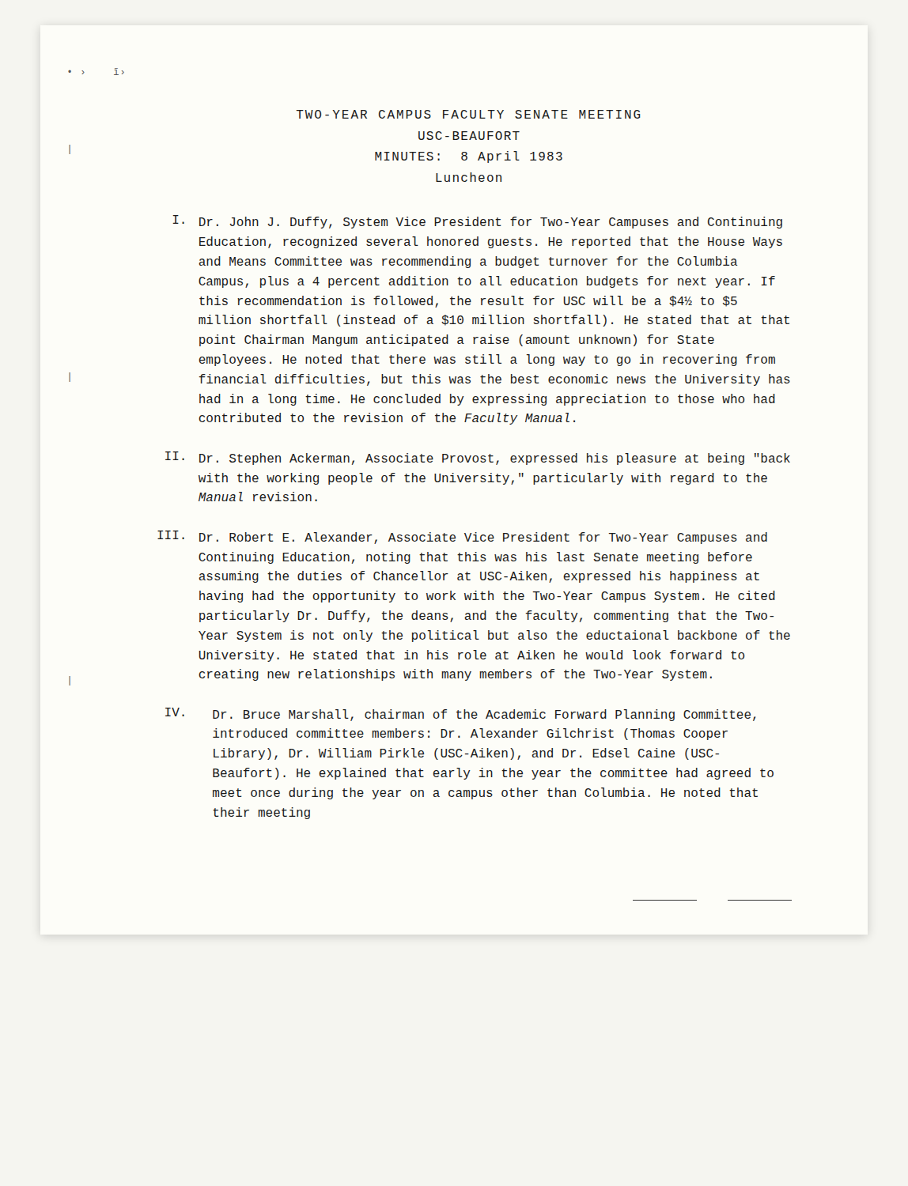• › ĩ›
∣
∣
∣
TWO-YEAR CAMPUS FACULTY SENATE MEETING
USC-BEAUFORT
MINUTES: 8 April 1983
Luncheon
I.
Dr. John J. Duffy, System Vice President for Two-Year Campuses and Continuing Education, recognized several honored guests. He reported that the House Ways and Means Committee was recommending a budget turnover for the Columbia Campus, plus a 4 percent addition to all education budgets for next year. If this recommendation is followed, the result for USC will be a $4½ to $5 million shortfall (instead of a $10 million shortfall). He stated that at that point Chairman Mangum anticipated a raise (amount unknown) for State employees. He noted that there was still a long way to go in recovering from financial difficulties, but this was the best economic news the University has had in a long time. He concluded by expressing appreciation to those who had contributed to the revision of the Faculty Manual.
II.
Dr. Stephen Ackerman, Associate Provost, expressed his pleasure at being "back with the working people of the University," particularly with regard to the Manual revision.
III.
Dr. Robert E. Alexander, Associate Vice President for Two-Year Campuses and Continuing Education, noting that this was his last Senate meeting before assuming the duties of Chancellor at USC-Aiken, expressed his happiness at having had the opportunity to work with the Two-Year Campus System. He cited particularly Dr. Duffy, the deans, and the faculty, commenting that the Two-Year System is not only the political but also the eductaional backbone of the University. He stated that in his role at Aiken he would look forward to creating new relationships with many members of the Two-Year System.
IV.
Dr. Bruce Marshall, chairman of the Academic Forward Planning Committee, introduced committee members: Dr. Alexander Gilchrist (Thomas Cooper Library), Dr. William Pirkle (USC-Aiken), and Dr. Edsel Caine (USC-Beaufort). He explained that early in the year the committee had agreed to meet once during the year on a campus other than Columbia. He noted that their meeting